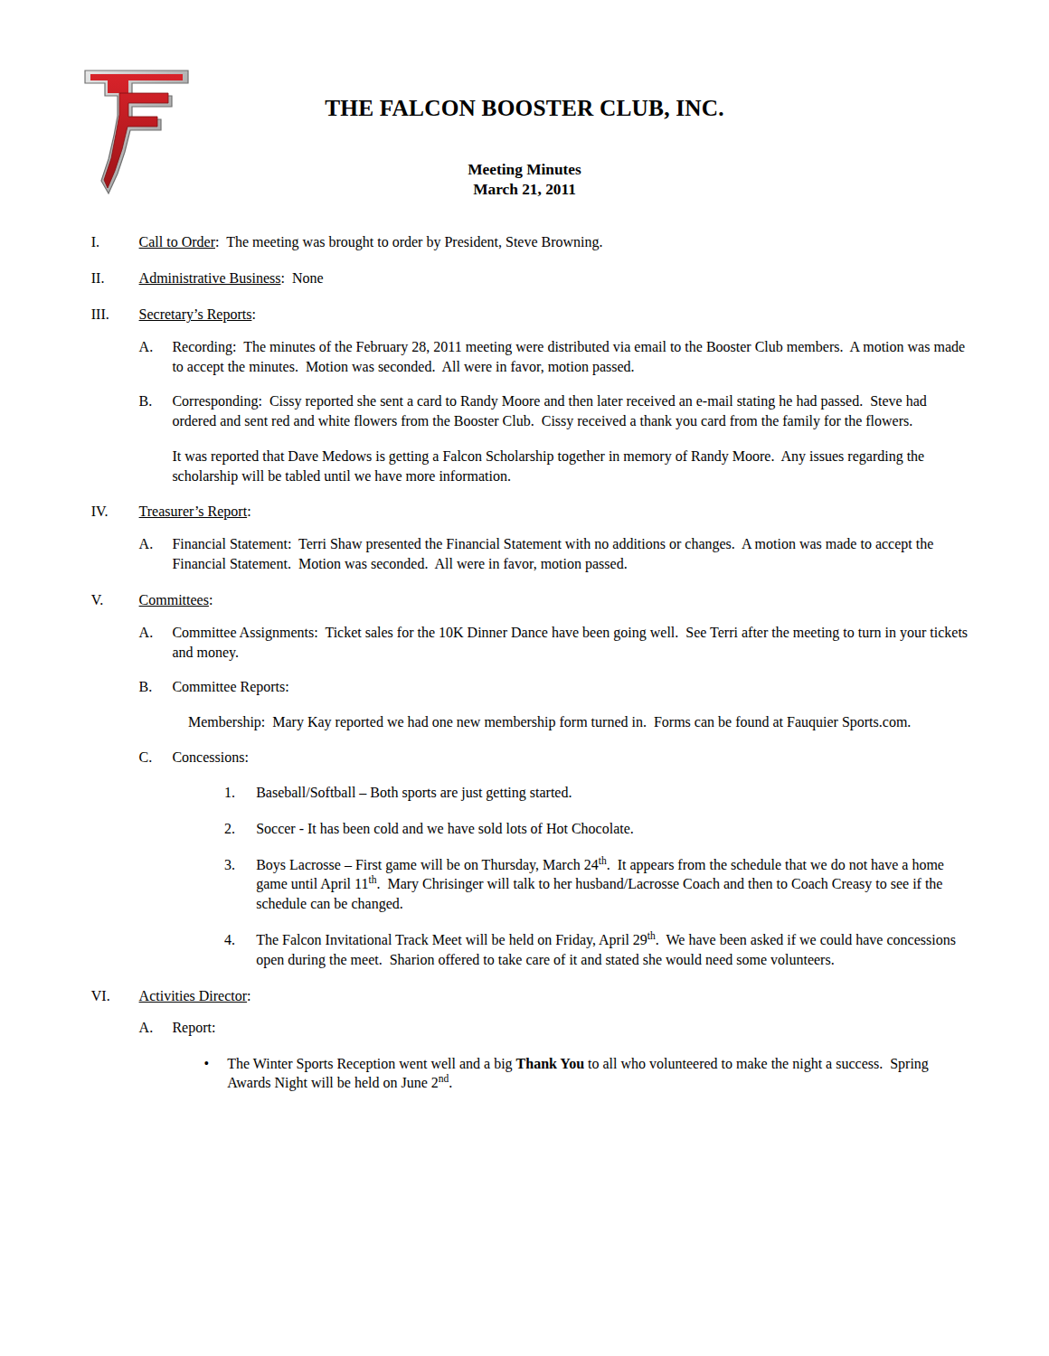THE FALCON BOOSTER CLUB, INC.
Meeting Minutes
March 21, 2011
I. Call to Order: The meeting was brought to order by President, Steve Browning.
II. Administrative Business: None
III. Secretary’s Reports:
A. Recording: The minutes of the February 28, 2011 meeting were distributed via email to the Booster Club members. A motion was made to accept the minutes. Motion was seconded. All were in favor, motion passed.
B. Corresponding: Cissy reported she sent a card to Randy Moore and then later received an e-mail stating he had passed. Steve had ordered and sent red and white flowers from the Booster Club. Cissy received a thank you card from the family for the flowers.
It was reported that Dave Medows is getting a Falcon Scholarship together in memory of Randy Moore. Any issues regarding the scholarship will be tabled until we have more information.
IV. Treasurer’s Report:
A. Financial Statement: Terri Shaw presented the Financial Statement with no additions or changes. A motion was made to accept the Financial Statement. Motion was seconded. All were in favor, motion passed.
V. Committees:
A. Committee Assignments: Ticket sales for the 10K Dinner Dance have been going well. See Terri after the meeting to turn in your tickets and money.
B. Committee Reports:
Membership: Mary Kay reported we had one new membership form turned in. Forms can be found at Fauquier Sports.com.
C. Concessions:
1. Baseball/Softball – Both sports are just getting started.
2. Soccer - It has been cold and we have sold lots of Hot Chocolate.
3. Boys Lacrosse – First game will be on Thursday, March 24th. It appears from the schedule that we do not have a home game until April 11th. Mary Chrisinger will talk to her husband/Lacrosse Coach and then to Coach Creasy to see if the schedule can be changed.
4. The Falcon Invitational Track Meet will be held on Friday, April 29th. We have been asked if we could have concessions open during the meet. Sharion offered to take care of it and stated she would need some volunteers.
VI. Activities Director:
A. Report:
The Winter Sports Reception went well and a big Thank You to all who volunteered to make the night a success. Spring Awards Night will be held on June 2nd.